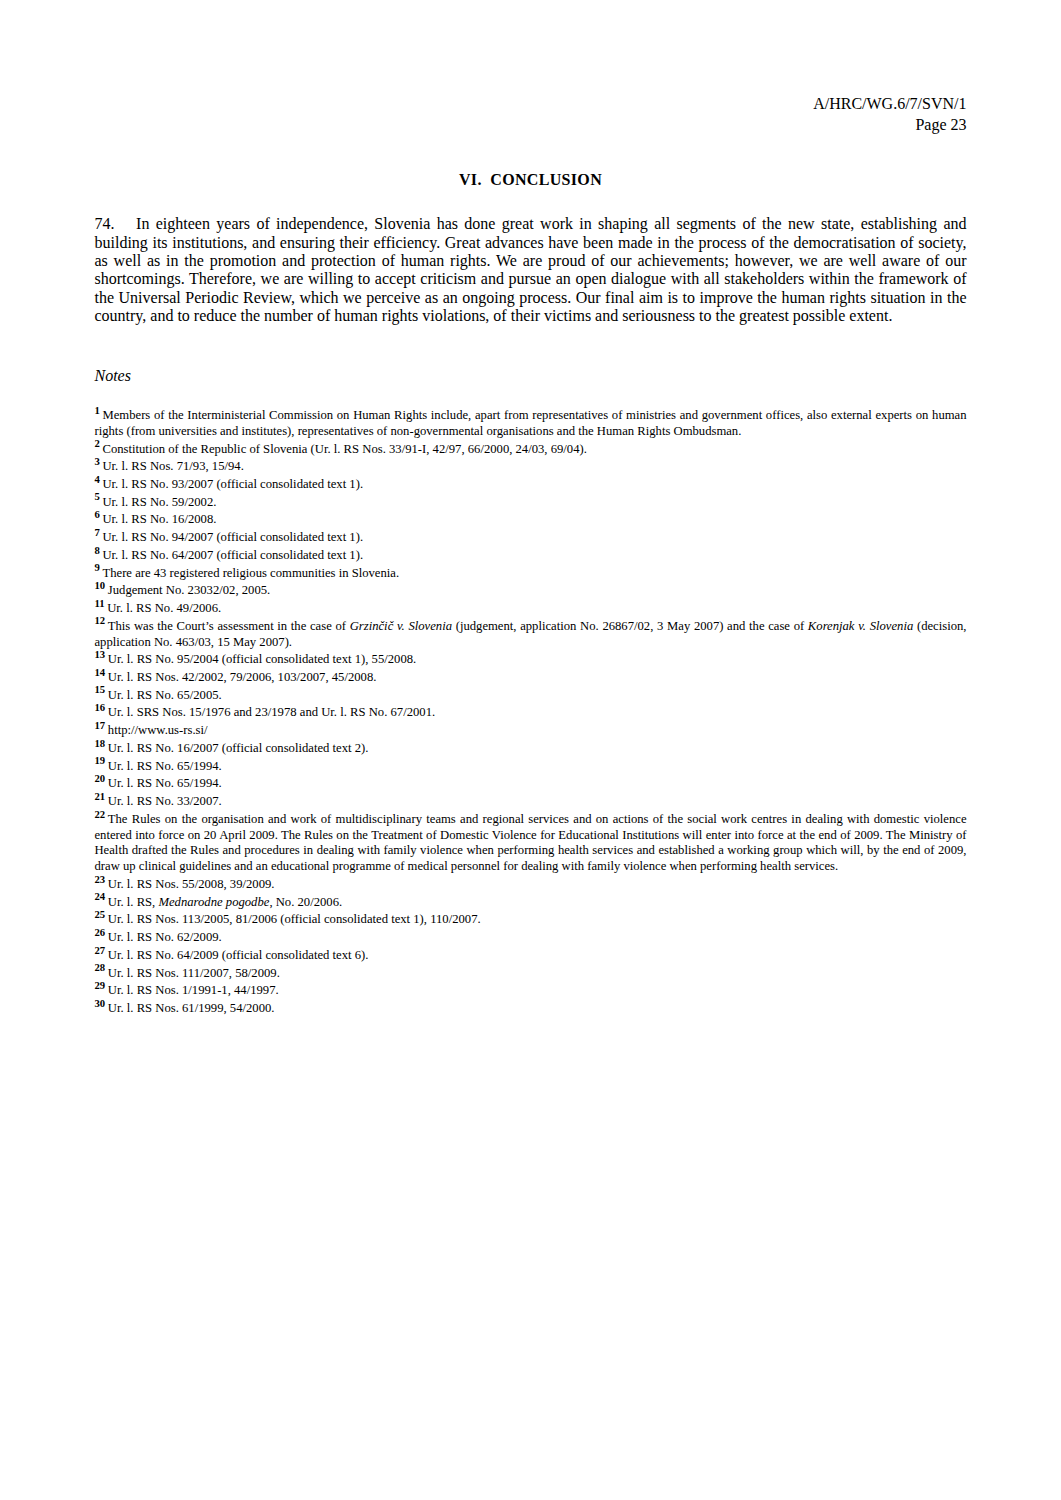A/HRC/WG.6/7/SVN/1
Page 23
VI. CONCLUSION
74. In eighteen years of independence, Slovenia has done great work in shaping all segments of the new state, establishing and building its institutions, and ensuring their efficiency. Great advances have been made in the process of the democratisation of society, as well as in the promotion and protection of human rights. We are proud of our achievements; however, we are well aware of our shortcomings. Therefore, we are willing to accept criticism and pursue an open dialogue with all stakeholders within the framework of the Universal Periodic Review, which we perceive as an ongoing process. Our final aim is to improve the human rights situation in the country, and to reduce the number of human rights violations, of their victims and seriousness to the greatest possible extent.
Notes
1Members of the Interministerial Commission on Human Rights include, apart from representatives of ministries and government offices, also external experts on human rights (from universities and institutes), representatives of non-governmental organisations and the Human Rights Ombudsman.
2Constitution of the Republic of Slovenia (Ur. l. RS Nos. 33/91-I, 42/97, 66/2000, 24/03, 69/04).
3Ur. l. RS Nos. 71/93, 15/94.
4Ur. l. RS No. 93/2007 (official consolidated text 1).
5Ur. l. RS No. 59/2002.
6Ur. l. RS No. 16/2008.
7Ur. l. RS No. 94/2007 (official consolidated text 1).
8Ur. l. RS No. 64/2007 (official consolidated text 1).
9There are 43 registered religious communities in Slovenia.
10Judgement No. 23032/02, 2005.
11Ur. l. RS No. 49/2006.
12This was the Court’s assessment in the case of Grzinčič v. Slovenia (judgement, application No. 26867/02, 3 May 2007) and the case of Korenjak v. Slovenia (decision, application No. 463/03, 15 May 2007).
13Ur. l. RS No. 95/2004 (official consolidated text 1), 55/2008.
14Ur. l. RS Nos. 42/2002, 79/2006, 103/2007, 45/2008.
15Ur. l. RS No. 65/2005.
16Ur. l. SRS Nos. 15/1976 and 23/1978 and Ur. l. RS No. 67/2001.
17http://www.us-rs.si/
18Ur. l. RS No. 16/2007 (official consolidated text 2).
19Ur. l. RS No. 65/1994.
20Ur. l. RS No. 65/1994.
21Ur. l. RS No. 33/2007.
22The Rules on the organisation and work of multidisciplinary teams and regional services and on actions of the social work centres in dealing with domestic violence entered into force on 20 April 2009. The Rules on the Treatment of Domestic Violence for Educational Institutions will enter into force at the end of 2009. The Ministry of Health drafted the Rules and procedures in dealing with family violence when performing health services and established a working group which will, by the end of 2009, draw up clinical guidelines and an educational programme of medical personnel for dealing with family violence when performing health services.
23Ur. l. RS Nos. 55/2008, 39/2009.
24Ur. l. RS, Mednarodne pogodbe, No. 20/2006.
25Ur. l. RS Nos. 113/2005, 81/2006 (official consolidated text 1), 110/2007.
26Ur. l. RS No. 62/2009.
27Ur. l. RS No. 64/2009 (official consolidated text 6).
28Ur. l. RS Nos. 111/2007, 58/2009.
29Ur. l. RS Nos. 1/1991-1, 44/1997.
30Ur. l. RS Nos. 61/1999, 54/2000.